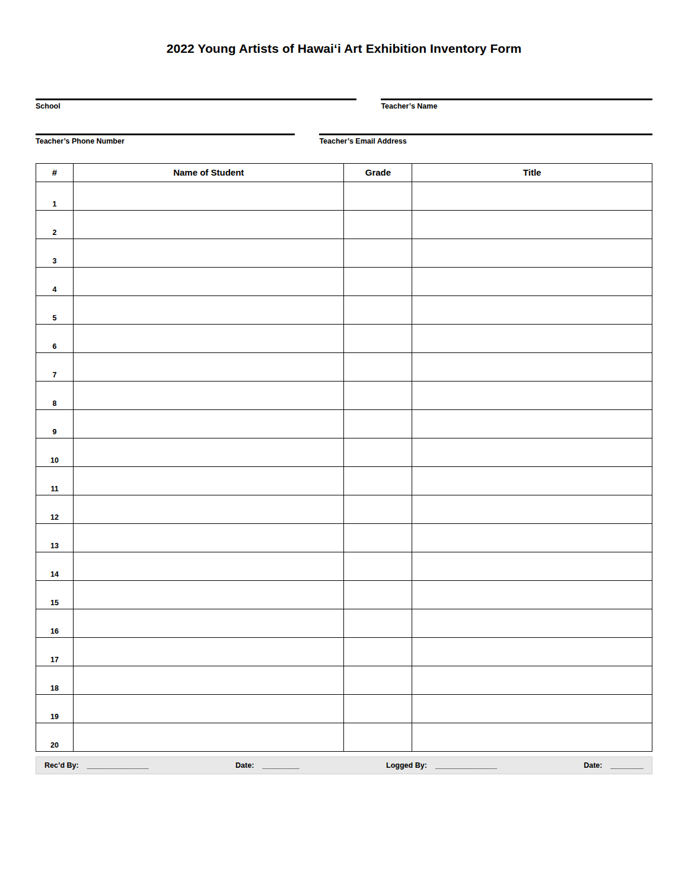2022 Young Artists of Hawaiʻi Art Exhibition Inventory Form
School
Teacher’s Name
Teacher’s Phone Number
Teacher’s Email Address
| # | Name of Student | Grade | Title |
| --- | --- | --- | --- |
| 1 | | | |
| 2 | | | |
| 3 | | | |
| 4 | | | |
| 5 | | | |
| 6 | | | |
| 7 | | | |
| 8 | | | |
| 9 | | | |
| 10 | | | |
| 11 | | | |
| 12 | | | |
| 13 | | | |
| 14 | | | |
| 15 | | | |
| 16 | | | |
| 17 | | | |
| 18 | | | |
| 19 | | | |
| 20 | | | |
Rec’d By: _______________ Date: _________ Logged By: _______________ Date: ________